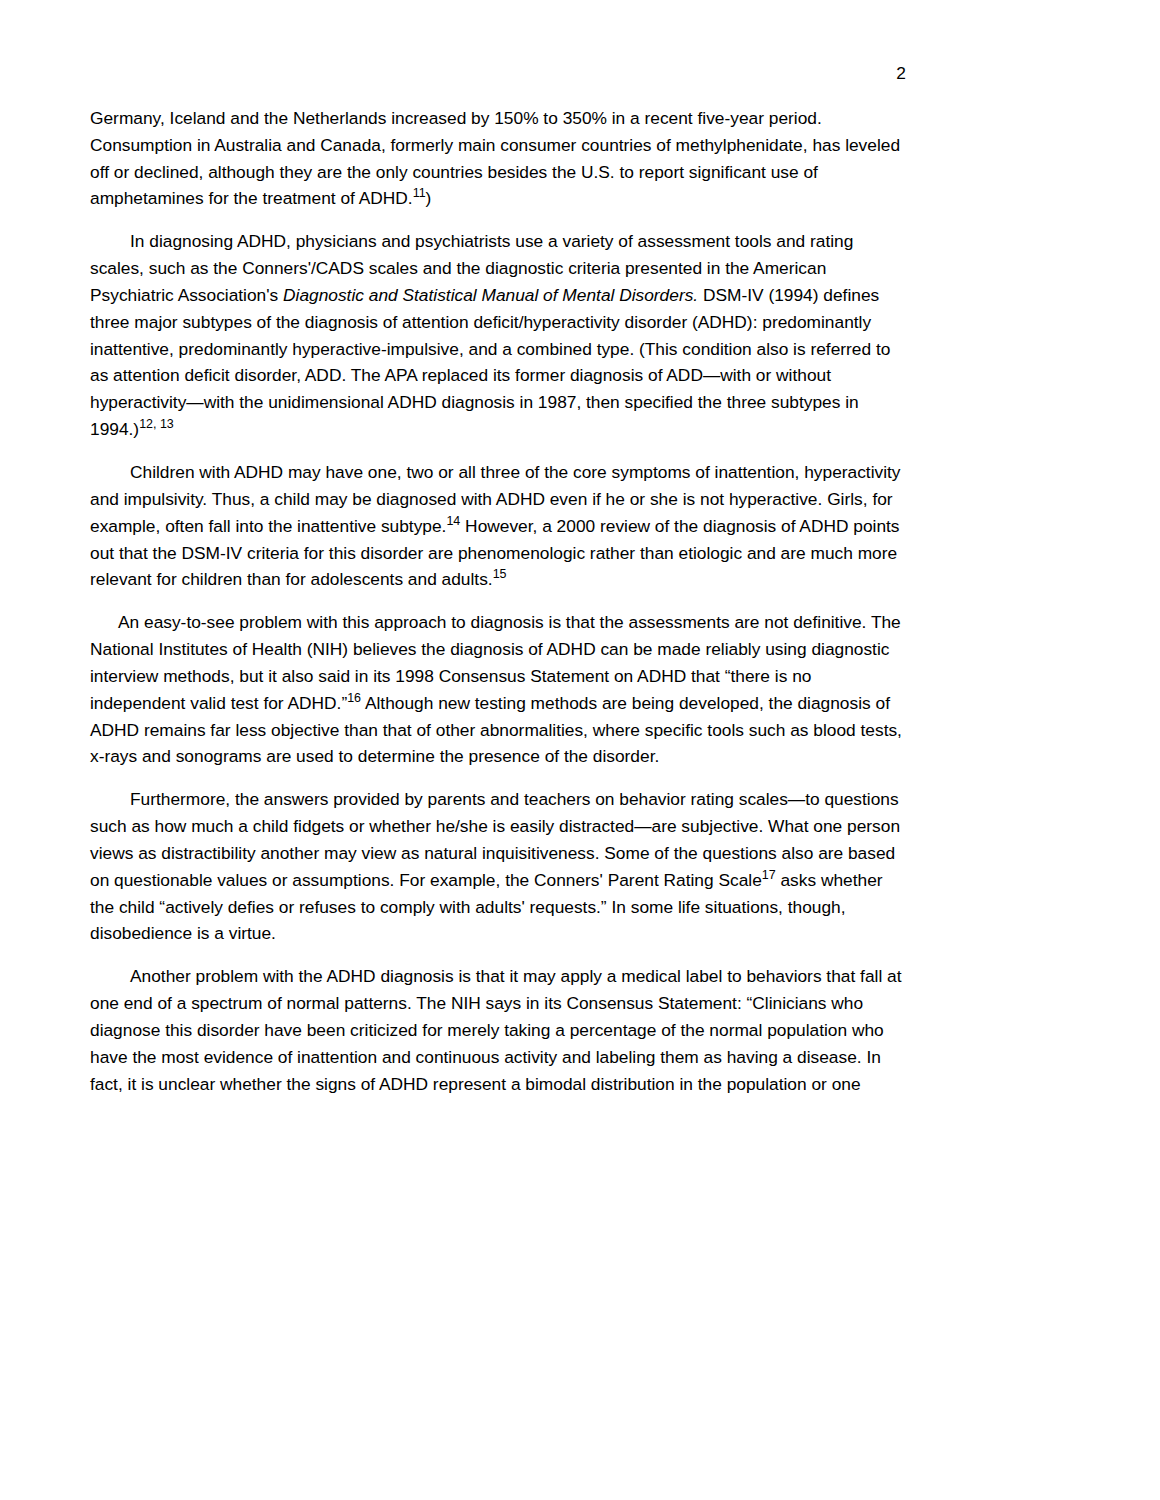2
Germany, Iceland and the Netherlands increased by 150% to 350% in a recent five-year period. Consumption in Australia and Canada, formerly main consumer countries of methylphenidate, has leveled off or declined, although they are the only countries besides the U.S. to report significant use of amphetamines for the treatment of ADHD.11)
In diagnosing ADHD, physicians and psychiatrists use a variety of assessment tools and rating scales, such as the Conners'/CADS scales and the diagnostic criteria presented in the American Psychiatric Association's Diagnostic and Statistical Manual of Mental Disorders. DSM-IV (1994) defines three major subtypes of the diagnosis of attention deficit/hyperactivity disorder (ADHD): predominantly inattentive, predominantly hyperactive-impulsive, and a combined type. (This condition also is referred to as attention deficit disorder, ADD. The APA replaced its former diagnosis of ADD—with or without hyperactivity—with the unidimensional ADHD diagnosis in 1987, then specified the three subtypes in 1994.)12, 13
Children with ADHD may have one, two or all three of the core symptoms of inattention, hyperactivity and impulsivity. Thus, a child may be diagnosed with ADHD even if he or she is not hyperactive. Girls, for example, often fall into the inattentive subtype.14 However, a 2000 review of the diagnosis of ADHD points out that the DSM-IV criteria for this disorder are phenomenologic rather than etiologic and are much more relevant for children than for adolescents and adults.15
An easy-to-see problem with this approach to diagnosis is that the assessments are not definitive. The National Institutes of Health (NIH) believes the diagnosis of ADHD can be made reliably using diagnostic interview methods, but it also said in its 1998 Consensus Statement on ADHD that “there is no independent valid test for ADHD.”16 Although new testing methods are being developed, the diagnosis of ADHD remains far less objective than that of other abnormalities, where specific tools such as blood tests, x-rays and sonograms are used to determine the presence of the disorder.
Furthermore, the answers provided by parents and teachers on behavior rating scales—to questions such as how much a child fidgets or whether he/she is easily distracted—are subjective. What one person views as distractibility another may view as natural inquisitiveness. Some of the questions also are based on questionable values or assumptions. For example, the Conners' Parent Rating Scale17 asks whether the child “actively defies or refuses to comply with adults' requests.” In some life situations, though, disobedience is a virtue.
Another problem with the ADHD diagnosis is that it may apply a medical label to behaviors that fall at one end of a spectrum of normal patterns. The NIH says in its Consensus Statement: “Clinicians who diagnose this disorder have been criticized for merely taking a percentage of the normal population who have the most evidence of inattention and continuous activity and labeling them as having a disease. In fact, it is unclear whether the signs of ADHD represent a bimodal distribution in the population or one